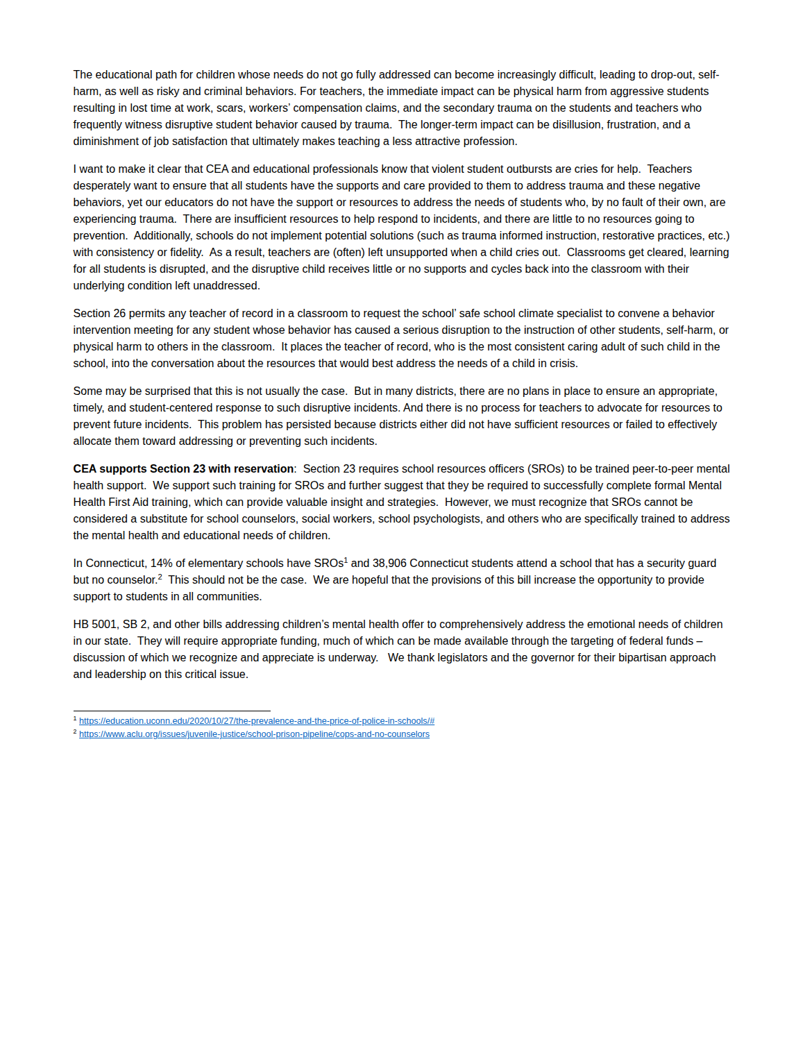The educational path for children whose needs do not go fully addressed can become increasingly difficult, leading to drop-out, self-harm, as well as risky and criminal behaviors. For teachers, the immediate impact can be physical harm from aggressive students resulting in lost time at work, scars, workers’ compensation claims, and the secondary trauma on the students and teachers who frequently witness disruptive student behavior caused by trauma. The longer-term impact can be disillusion, frustration, and a diminishment of job satisfaction that ultimately makes teaching a less attractive profession.
I want to make it clear that CEA and educational professionals know that violent student outbursts are cries for help. Teachers desperately want to ensure that all students have the supports and care provided to them to address trauma and these negative behaviors, yet our educators do not have the support or resources to address the needs of students who, by no fault of their own, are experiencing trauma. There are insufficient resources to help respond to incidents, and there are little to no resources going to prevention. Additionally, schools do not implement potential solutions (such as trauma informed instruction, restorative practices, etc.) with consistency or fidelity. As a result, teachers are (often) left unsupported when a child cries out. Classrooms get cleared, learning for all students is disrupted, and the disruptive child receives little or no supports and cycles back into the classroom with their underlying condition left unaddressed.
Section 26 permits any teacher of record in a classroom to request the school’ safe school climate specialist to convene a behavior intervention meeting for any student whose behavior has caused a serious disruption to the instruction of other students, self-harm, or physical harm to others in the classroom. It places the teacher of record, who is the most consistent caring adult of such child in the school, into the conversation about the resources that would best address the needs of a child in crisis.
Some may be surprised that this is not usually the case. But in many districts, there are no plans in place to ensure an appropriate, timely, and student-centered response to such disruptive incidents. And there is no process for teachers to advocate for resources to prevent future incidents. This problem has persisted because districts either did not have sufficient resources or failed to effectively allocate them toward addressing or preventing such incidents.
CEA supports Section 23 with reservation: Section 23 requires school resources officers (SROs) to be trained peer-to-peer mental health support. We support such training for SROs and further suggest that they be required to successfully complete formal Mental Health First Aid training, which can provide valuable insight and strategies. However, we must recognize that SROs cannot be considered a substitute for school counselors, social workers, school psychologists, and others who are specifically trained to address the mental health and educational needs of children.
In Connecticut, 14% of elementary schools have SROs1 and 38,906 Connecticut students attend a school that has a security guard but no counselor.2 This should not be the case. We are hopeful that the provisions of this bill increase the opportunity to provide support to students in all communities.
HB 5001, SB 2, and other bills addressing children’s mental health offer to comprehensively address the emotional needs of children in our state. They will require appropriate funding, much of which can be made available through the targeting of federal funds – discussion of which we recognize and appreciate is underway. We thank legislators and the governor for their bipartisan approach and leadership on this critical issue.
1 https://education.uconn.edu/2020/10/27/the-prevalence-and-the-price-of-police-in-schools/#
2 https://www.aclu.org/issues/juvenile-justice/school-prison-pipeline/cops-and-no-counselors